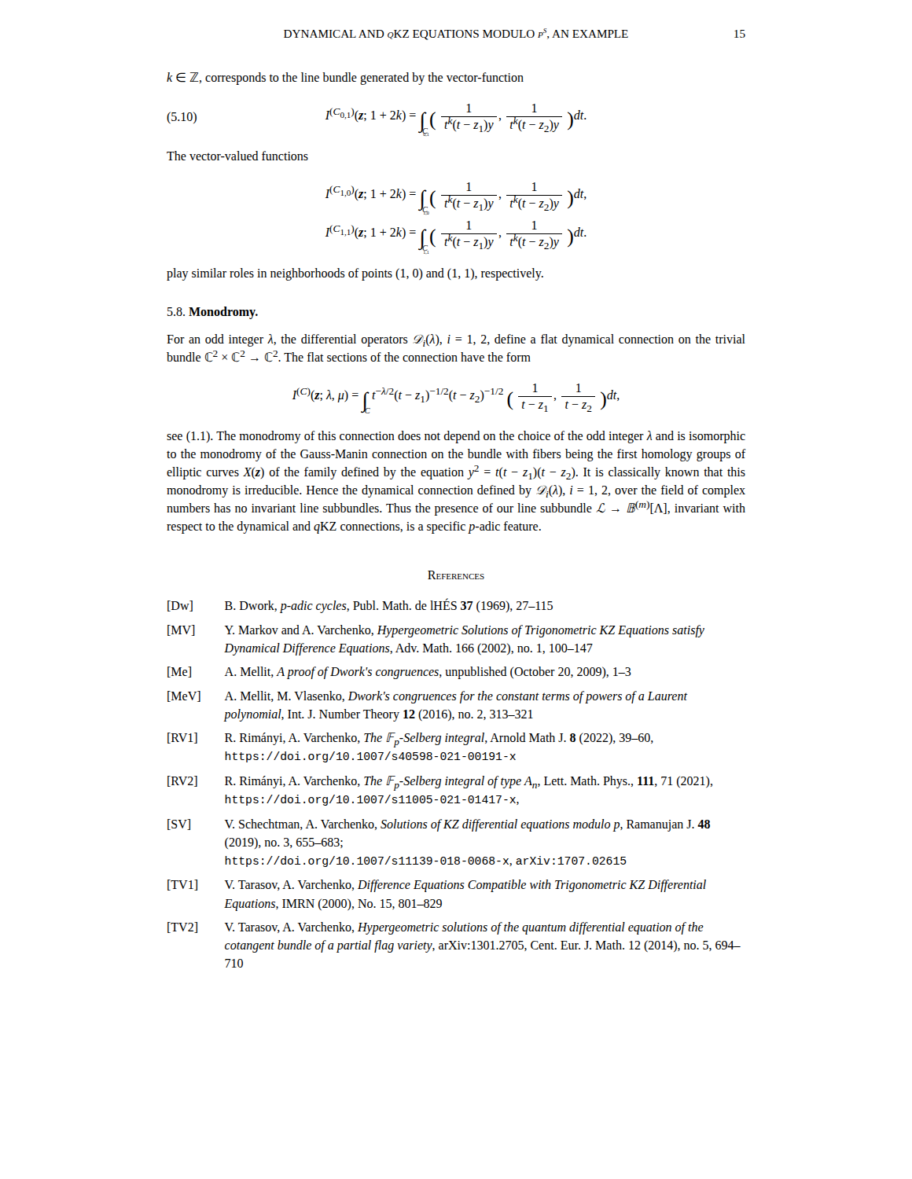DYNAMICAL AND q KZ EQUATIONS MODULO ps, AN EXAMPLE 15
k ∈ ℤ, corresponds to the line bundle generated by the vector-function
(5.10) I(C0,1)(z; 1 + 2k) = ∫C0,1 ( 1 tk(t − z1)y, 1 tk(t − z2)y ) dt.
The vector-valued functions
I(C1,0)(z; 1 + 2k) = ∫C1,0 ( 1 tk(t − z1)y, 1 tk(t − z2)y ) dt, I(C1,1)(z; 1 + 2k) = ∫C1,1 ( 1 tk(t − z1)y, 1 tk(t − z2)y ) dt.
play similar roles in neighborhoods of points (1, 0) and (1, 1), respectively.
5.8. Monodromy.
For an odd integer λ, the differential operators 𝒟i(λ), i = 1, 2, define a flat dynamical connection on the trivial bundle ℂ2 × ℂ2 → ℂ2. The flat sections of the connection have the form
I(C)(z; λ, μ) = ∫C t−λ/2(t − z1)−1/2(t − z2)−1/2 ( 1 t − z1, 1 t − z2 ) dt,
see (1.1). The monodromy of this connection does not depend on the choice of the odd integer λ and is isomorphic to the monodromy of the Gauss-Manin connection on the bundle with fibers being the first homology groups of elliptic curves X(z) of the family defined by the equation y2 = t(t − z1)(t − z2). It is classically known that this monodromy is irreducible. Hence the dynamical connection defined by 𝒟i(λ), i = 1, 2, over the field of complex numbers has no invariant line subbundles. Thus the presence of our line subbundle ℒ → 𝔹(m)[Λ], invariant with respect to the dynamical and q KZ connections, is a specific p-adic feature.
References
[Dw]
B. Dwork, p-adic cycles, Publ. Math. de lHÉS 37 (1969), 27–115
[MV]
Y. Markov and A. Varchenko, Hypergeometric Solutions of Trigonometric KZ Equations satisfy Dynamical Difference Equations, Adv. Math. 166 (2002), no. 1, 100–147
[Me]
A. Mellit, A proof of Dwork's congruences, unpublished (October 20, 2009), 1–3
[MeV]
A. Mellit, M. Vlasenko, Dwork's congruences for the constant terms of powers of a Laurent polynomial, Int. J. Number Theory 12 (2016), no. 2, 313–321
[RV1]
R. Rimányi, A. Varchenko, The 𝔽p-Selberg integral, Arnold Math J. 8 (2022), 39–60, https://doi.org/10.1007/s40598-021-00191-x
[RV2]
R. Rimányi, A. Varchenko, The 𝔽p-Selberg integral of type An, Lett. Math. Phys., 111, 71 (2021), https://doi.org/10.1007/s11005-021-01417-x,
[SV]
V. Schechtman, A. Varchenko, Solutions of KZ differential equations modulo p, Ramanujan J. 48 (2019), no. 3, 655–683;
https://doi.org/10.1007/s11139-018-0068-x, arXiv:1707.02615
[TV1]
V. Tarasov, A. Varchenko, Difference Equations Compatible with Trigonometric KZ Differential Equations, IMRN (2000), No. 15, 801–829
[TV2]
V. Tarasov, A. Varchenko, Hypergeometric solutions of the quantum differential equation of the cotangent bundle of a partial flag variety, arXiv:1301.2705, Cent. Eur. J. Math. 12 (2014), no. 5, 694–710